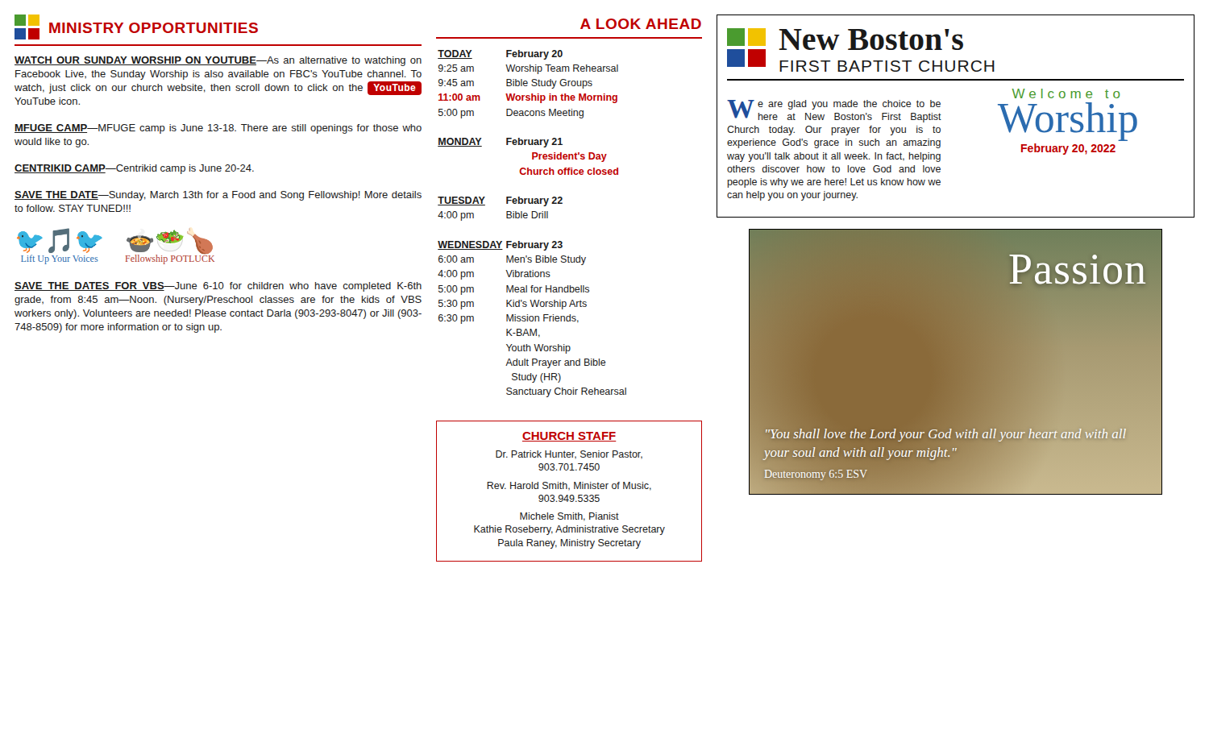Ministry Opportunities
WATCH OUR SUNDAY WORSHIP ON YOUTUBE—As an alternative to watching on Facebook Live, the Sunday Worship is also available on FBC's YouTube channel. To watch, just click on our church website, then scroll down to click on the YouTube YouTube icon.
MFUGE CAMP—MFUGE camp is June 13-18. There are still openings for those who would like to go.
CENTRIKID CAMP—Centrikid camp is June 20-24.
SAVE THE DATE—Sunday, March 13th for a Food and Song Fellowship! More details to follow. STAY TUNED!!!
🐦🎵🐦
Lift Up Your Voices
🍲🥗🍗
Fellowship POTLUCK
SAVE THE DATES FOR VBS—June 6-10 for children who have completed K-6th grade, from 8:45 am—Noon. (Nursery/Preschool classes are for the kids of VBS workers only). Volunteers are needed! Please contact Darla (903-293-8047) or Jill (903-748-8509) for more information or to sign up.
A Look Ahead
| TODAY | February 20 |
| 9:25 am | Worship Team Rehearsal |
| 9:45 am | Bible Study Groups |
| 11:00 am | Worship in the Morning |
| 5:00 pm | Deacons Meeting |
| MONDAY | February 21 |
| President's Day |
| Church office closed |
| TUESDAY | February 22 |
| 4:00 pm | Bible Drill |
| WEDNESDAY | February 23 |
| 6:00 am | Men's Bible Study |
| 4:00 pm | Vibrations |
| 5:00 pm | Meal for Handbells |
| 5:30 pm | Kid's Worship Arts |
| 6:30 pm | Mission Friends, |
| | K-BAM, |
| | Youth Worship |
| | Adult Prayer and Bible |
| | Study (HR) |
| | Sanctuary Choir Rehearsal |
CHURCH STAFF
Dr. Patrick Hunter, Senior Pastor,
903.701.7450
Rev. Harold Smith, Minister of Music,
903.949.5335
Michele Smith, Pianist
Kathie Roseberry, Administrative Secretary
Paula Raney, Ministry Secretary
New Boston's FIRST BAPTIST CHURCH
We are glad you made the choice to be here at New Boston's First Baptist Church today. Our prayer for you is to experience God's grace in such an amazing way you'll talk about it all week. In fact, helping others discover how to love God and love people is why we are here! Let us know how we can help you on your journey.
Welcome to Worship February 20, 2022
Passion
"You shall love the Lord your God with all your heart and with all your soul and with all your might." Deuteronomy 6:5 ESV